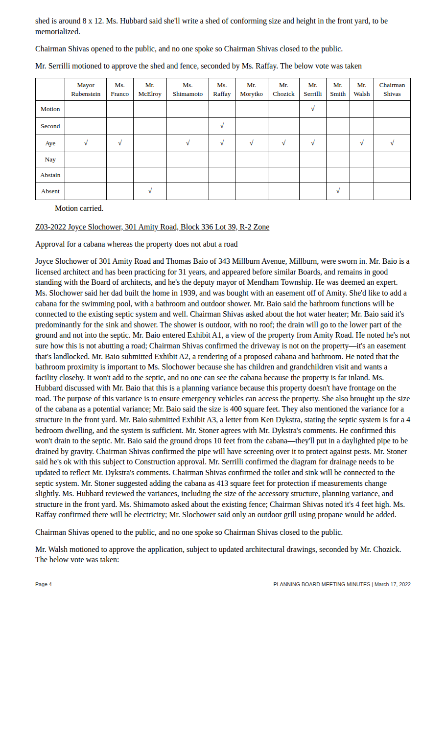shed is around 8 x 12. Ms. Hubbard said she'll write a shed of conforming size and height in the front yard, to be memorialized.
Chairman Shivas opened to the public, and no one spoke so Chairman Shivas closed to the public.
Mr. Serrilli motioned to approve the shed and fence, seconded by Ms. Raffay. The below vote was taken
| | Mayor Rubenstein | Ms. Franco | Mr. McElroy | Ms. Shimamoto | Ms. Raffay | Mr. Morytko | Mr. Chozick | Mr. Serrilli | Mr. Smith | Mr. Walsh | Chairman Shivas |
| --- | --- | --- | --- | --- | --- | --- | --- | --- | --- | --- | --- |
| Motion | | | | | | | | √ | | | |
| Second | | | | | √ | | | | | | |
| Aye | √ | √ | | √ | √ | √ | √ | √ | | √ | √ |
| Nay | | | | | | | | | | | |
| Abstain | | | | | | | | | | | |
| Absent | | | √ | | | | | | √ | | |
Motion carried.
Z03-2022 Joyce Slochower, 301 Amity Road, Block 336 Lot 39, R-2 Zone
Approval for a cabana whereas the property does not abut a road
Joyce Slochower of 301 Amity Road and Thomas Baio of 343 Millburn Avenue, Millburn, were sworn in. Mr. Baio is a licensed architect and has been practicing for 31 years, and appeared before similar Boards, and remains in good standing with the Board of architects, and he's the deputy mayor of Mendham Township. He was deemed an expert. Ms. Slochower said her dad built the home in 1939, and was bought with an easement off of Amity. She'd like to add a cabana for the swimming pool, with a bathroom and outdoor shower. Mr. Baio said the bathroom functions will be connected to the existing septic system and well. Chairman Shivas asked about the hot water heater; Mr. Baio said it's predominantly for the sink and shower. The shower is outdoor, with no roof; the drain will go to the lower part of the ground and not into the septic. Mr. Baio entered Exhibit A1, a view of the property from Amity Road. He noted he's not sure how this is not abutting a road; Chairman Shivas confirmed the driveway is not on the property—it's an easement that's landlocked. Mr. Baio submitted Exhibit A2, a rendering of a proposed cabana and bathroom. He noted that the bathroom proximity is important to Ms. Slochower because she has children and grandchildren visit and wants a facility closeby. It won't add to the septic, and no one can see the cabana because the property is far inland. Ms. Hubbard discussed with Mr. Baio that this is a planning variance because this property doesn't have frontage on the road. The purpose of this variance is to ensure emergency vehicles can access the property. She also brought up the size of the cabana as a potential variance; Mr. Baio said the size is 400 square feet. They also mentioned the variance for a structure in the front yard. Mr. Baio submitted Exhibit A3, a letter from Ken Dykstra, stating the septic system is for a 4 bedroom dwelling, and the system is sufficient. Mr. Stoner agrees with Mr. Dykstra's comments. He confirmed this won't drain to the septic. Mr. Baio said the ground drops 10 feet from the cabana—they'll put in a daylighted pipe to be drained by gravity. Chairman Shivas confirmed the pipe will have screening over it to protect against pests. Mr. Stoner said he's ok with this subject to Construction approval. Mr. Serrilli confirmed the diagram for drainage needs to be updated to reflect Mr. Dykstra's comments. Chairman Shivas confirmed the toilet and sink will be connected to the septic system. Mr. Stoner suggested adding the cabana as 413 square feet for protection if measurements change slightly. Ms. Hubbard reviewed the variances, including the size of the accessory structure, planning variance, and structure in the front yard. Ms. Shimamoto asked about the existing fence; Chairman Shivas noted it's 4 feet high. Ms. Raffay confirmed there will be electricity; Mr. Slochower said only an outdoor grill using propane would be added.
Chairman Shivas opened to the public, and no one spoke so Chairman Shivas closed to the public.
Mr. Walsh motioned to approve the application, subject to updated architectural drawings, seconded by Mr. Chozick. The below vote was taken:
Page 4
PLANNING BOARD MEETING MINUTES | March 17, 2022